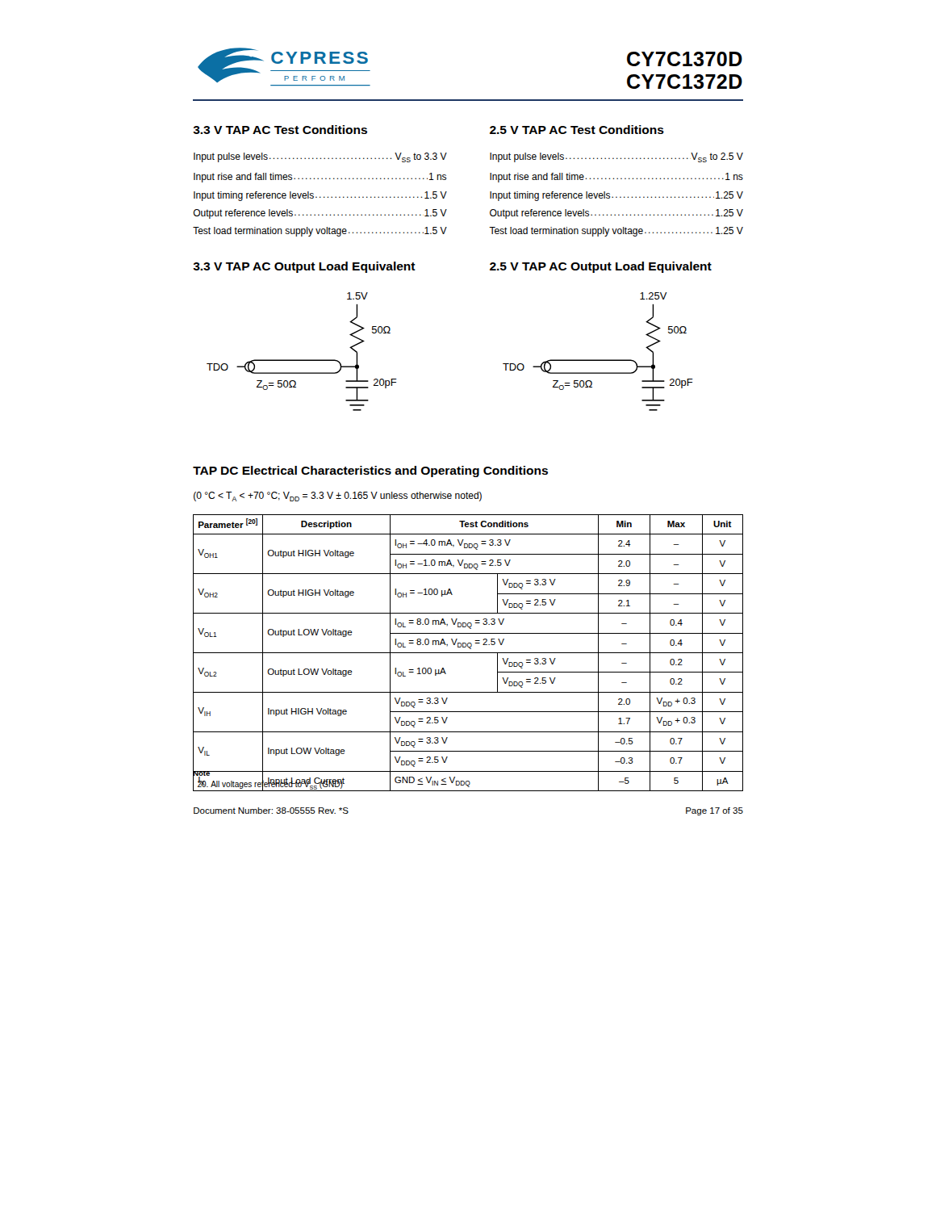CYPRESS PERFORM
CY7C1370D
CY7C1372D
3.3 V TAP AC Test Conditions
Input pulse levels................................................ VSS to 3.3 V
Input rise and fall times.................................................... 1 ns
Input timing reference levels......................................... 1.5 V
Output reference levels................................................ 1.5 V
Test load termination supply voltage............................ 1.5 V
3.3 V TAP AC Output Load Equivalent
1.5V 50Ω TDO ZO= 50Ω 20pF
2.5 V TAP AC Test Conditions
Input pulse levels................................................ VSS to 2.5 V
Input rise and fall time.................................................... 1 ns
Input timing reference levels........................................ 1.25 V
Output reference levels.............................................. 1.25 V
Test load termination supply voltage........................... 1.25 V
2.5 V TAP AC Output Load Equivalent
1.25V 50Ω TDO ZO= 50Ω 20pF
TAP DC Electrical Characteristics and Operating Conditions
(0 °C < TA < +70 °C; VDD = 3.3 V ± 0.165 V unless otherwise noted)
| Parameter [20] | Description | Test Conditions | Min | Max | Unit |
| --- | --- | --- | --- | --- | --- |
| V OH1 | Output HIGH Voltage | I OH = –4.0 mA, V DDQ = 3.3 V | 2.4 | – | V |
| I OH = –1.0 mA, V DDQ = 2.5 V | 2.0 | – | V |
| V OH2 | Output HIGH Voltage | I OH = –100 µA | V DDQ = 3.3 V | 2.9 | – | V |
| V DDQ = 2.5 V | 2.1 | – | V |
| V OL1 | Output LOW Voltage | I OL = 8.0 mA, V DDQ = 3.3 V | – | 0.4 | V |
| I OL = 8.0 mA, V DDQ = 2.5 V | – | 0.4 | V |
| V OL2 | Output LOW Voltage | I OL = 100 µA | V DDQ = 3.3 V | – | 0.2 | V |
| V DDQ = 2.5 V | – | 0.2 | V |
| V IH | Input HIGH Voltage | V DDQ = 3.3 V | 2.0 | V DD + 0.3 | V |
| V DDQ = 2.5 V | 1.7 | V DD + 0.3 | V |
| V IL | Input LOW Voltage | V DDQ = 3.3 V | –0.5 | 0.7 | V |
| V DDQ = 2.5 V | –0.3 | 0.7 | V |
| I X | Input Load Current | GND < V IN < V DDQ | –5 | 5 | µA |
Note
All voltages referenced to VSS (GND)
Document Number: 38-05555 Rev. *S Page 17 of 35